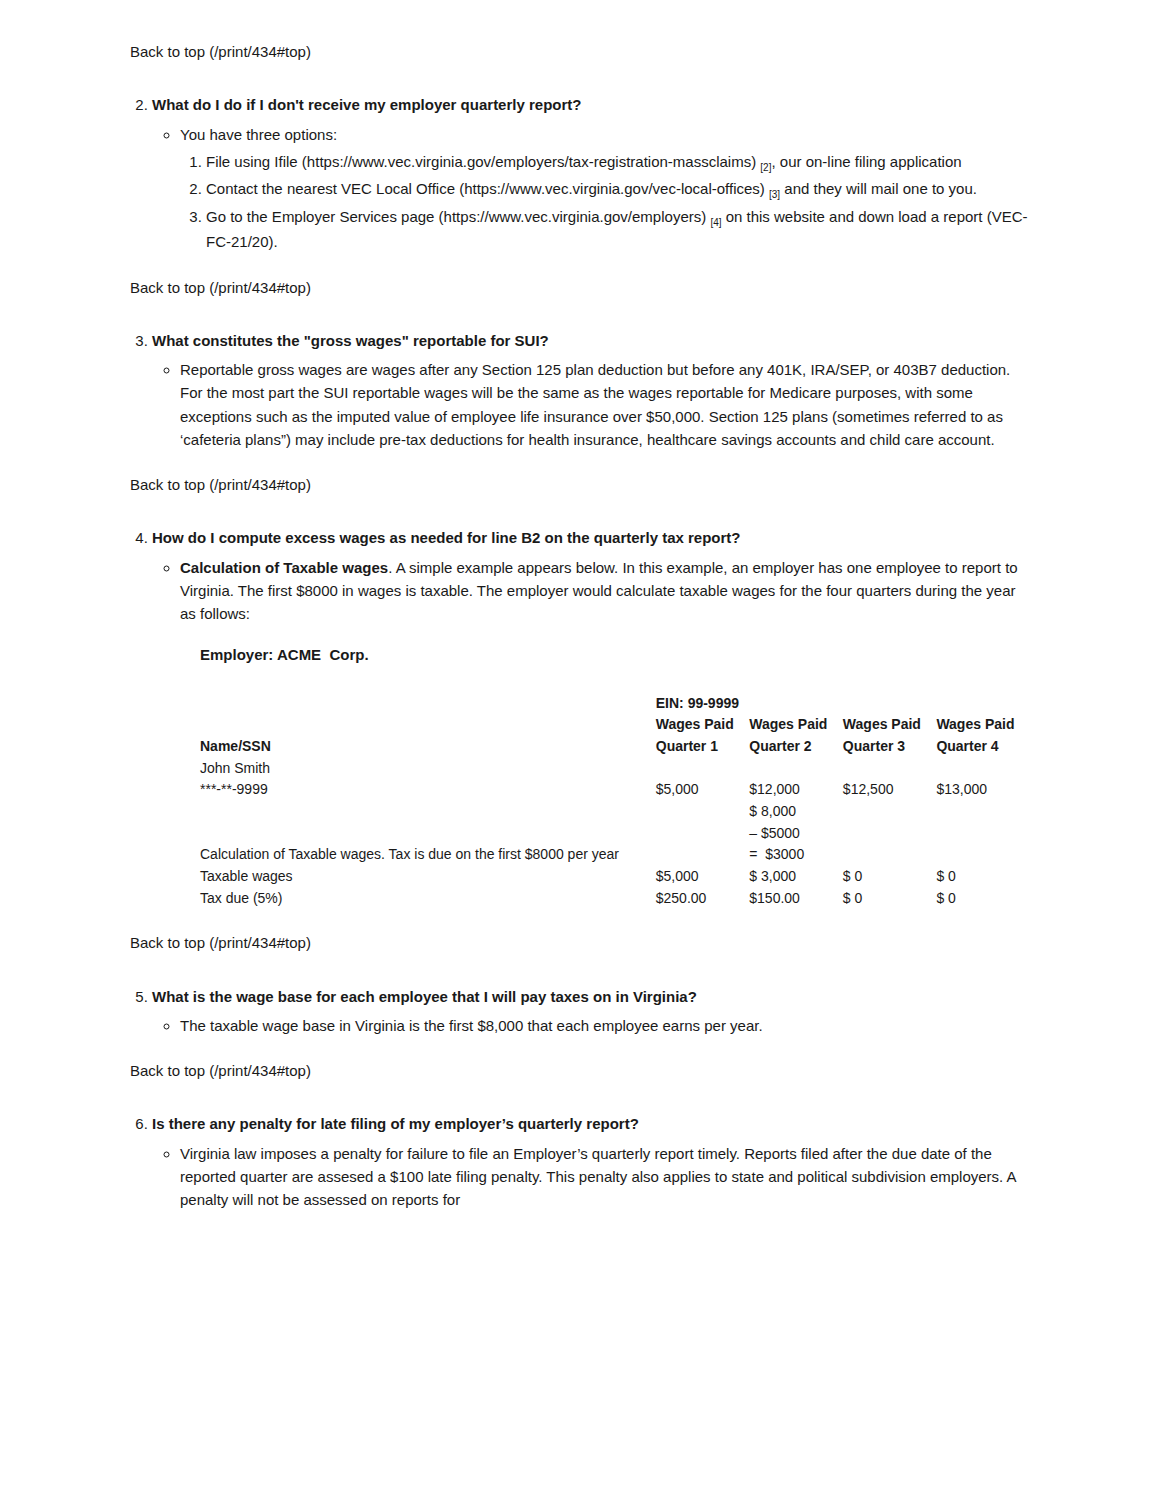Back to top (/print/434#top)
What do I do if I don't receive my employer quarterly report?
You have three options:
File using Ifile (https://www.vec.virginia.gov/employers/tax-registration-massclaims) [2], our on-line filing application
Contact the nearest VEC Local Office (https://www.vec.virginia.gov/vec-local-offices) [3] and they will mail one to you.
Go to the Employer Services page (https://www.vec.virginia.gov/employers) [4] on this website and down load a report (VEC-FC-21/20).
Back to top (/print/434#top)
What constitutes the "gross wages" reportable for SUI?
Reportable gross wages are wages after any Section 125 plan deduction but before any 401K, IRA/SEP, or 403B7 deduction. For the most part the SUI reportable wages will be the same as the wages reportable for Medicare purposes, with some exceptions such as the imputed value of employee life insurance over $50,000. Section 125 plans (sometimes referred to as ‘cafeteria plans”) may include pre-tax deductions for health insurance, healthcare savings accounts and child care account.
Back to top (/print/434#top)
How do I compute excess wages as needed for line B2 on the quarterly tax report?
Calculation of Taxable wages. A simple example appears below. In this example, an employer has one employee to report to Virginia. The first $8000 in wages is taxable. The employer would calculate taxable wages for the four quarters during the year as follows:
Employer: ACME Corp.
| | EIN: 99-9999 |
| --- | --- |
| | Wages Paid | Wages Paid | Wages Paid | Wages Paid |
| Name/SSN | Quarter 1 | Quarter 2 | Quarter 3 | Quarter 4 |
| John Smith ***-**-9999 | $5,000 | $12,000 | $12,500 | $13,000 |
| Calculation of Taxable wages. Tax is due on the first $8000 per year | | $ 8,000 – $5000 = $3000 | | |
| Taxable wages | $5,000 | $ 3,000 | $ 0 | $ 0 |
| Tax due (5%) | $250.00 | $150.00 | $ 0 | $ 0 |
Back to top (/print/434#top)
What is the wage base for each employee that I will pay taxes on in Virginia?
The taxable wage base in Virginia is the first $8,000 that each employee earns per year.
Back to top (/print/434#top)
Is there any penalty for late filing of my employer’s quarterly report?
Virginia law imposes a penalty for failure to file an Employer’s quarterly report timely. Reports filed after the due date of the reported quarter are assesed a $100 late filing penalty. This penalty also applies to state and political subdivision employers. A penalty will not be assessed on reports for